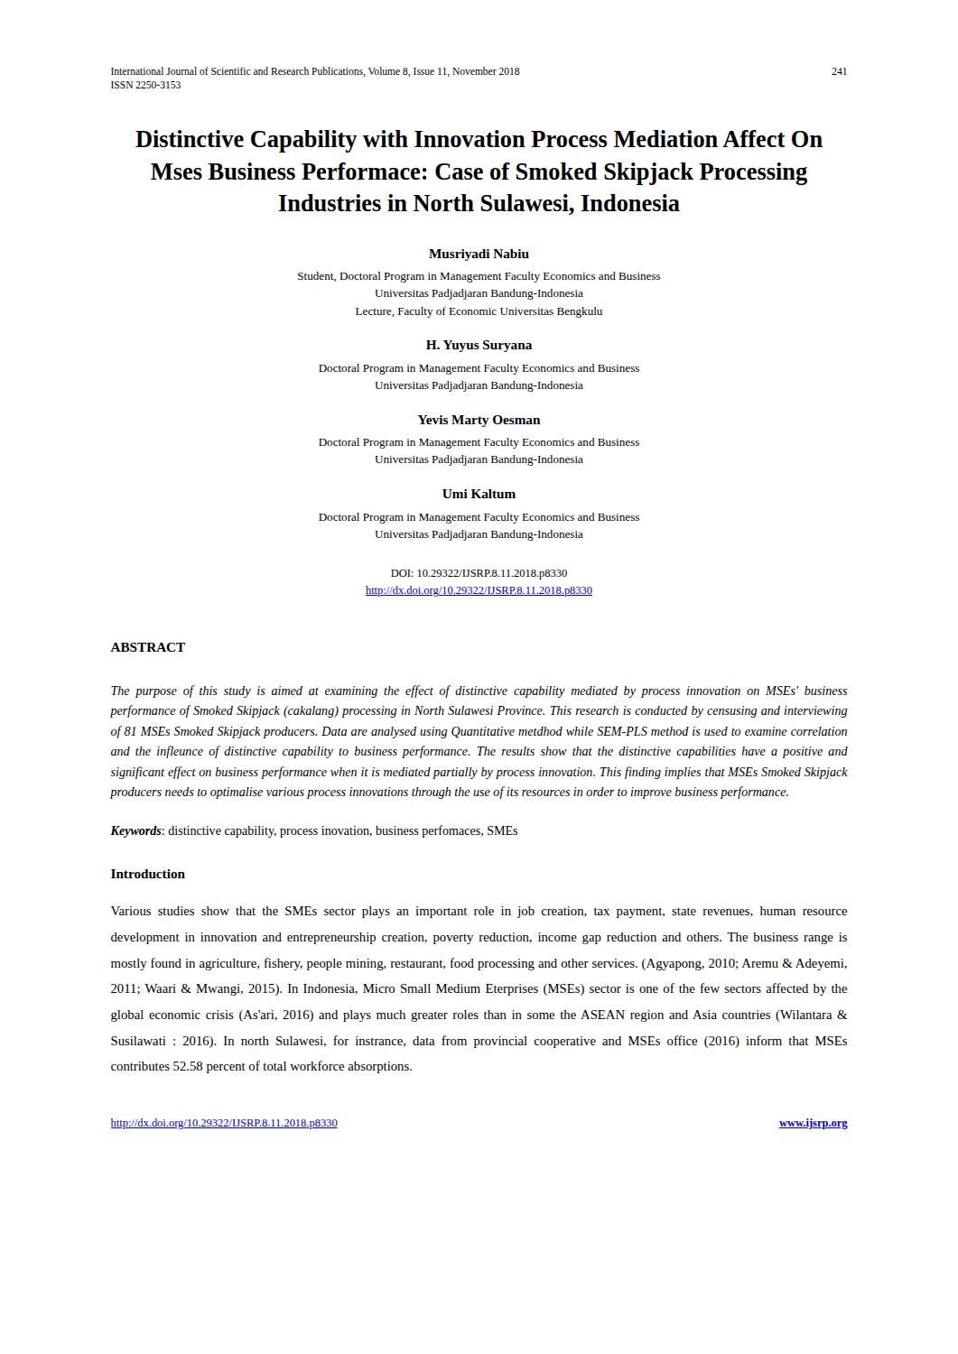International Journal of Scientific and Research Publications, Volume 8, Issue 11, November 2018
ISSN 2250-3153
241
Distinctive Capability with Innovation Process Mediation Affect On Mses Business Performace: Case of Smoked Skipjack Processing Industries in North Sulawesi, Indonesia
Musriyadi Nabiu
Student, Doctoral Program in Management Faculty Economics and Business
Universitas Padjadjaran Bandung-Indonesia
Lecture, Faculty of Economic Universitas Bengkulu
H. Yuyus Suryana
Doctoral Program in Management Faculty Economics and Business
Universitas Padjadjaran Bandung-Indonesia
Yevis Marty Oesman
Doctoral Program in Management Faculty Economics and Business
Universitas Padjadjaran Bandung-Indonesia
Umi Kaltum
Doctoral Program in Management Faculty Economics and Business
Universitas Padjadjaran Bandung-Indonesia
DOI: 10.29322/IJSRP.8.11.2018.p8330
http://dx.doi.org/10.29322/IJSRP.8.11.2018.p8330
ABSTRACT
The purpose of this study is aimed at examining the effect of distinctive capability mediated by process innovation on MSEs' business performance of Smoked Skipjack (cakalang) processing in North Sulawesi Province. This research is conducted by censusing and interviewing of 81 MSEs Smoked Skipjack producers. Data are analysed using Quantitative metdhod while SEM-PLS method is used to examine correlation and the infleunce of distinctive capability to business performance. The results show that the distinctive capabilities have a positive and significant effect on business performance when it is mediated partially by process innovation. This finding implies that MSEs Smoked Skipjack producers needs to optimalise various process innovations through the use of its resources in order to improve business performance.
Keywords: distinctive capability, process inovation, business perfomaces, SMEs
Introduction
Various studies show that the SMEs sector plays an important role in job creation, tax payment, state revenues, human resource development in innovation and entrepreneurship creation, poverty reduction, income gap reduction and others. The business range is mostly found in agriculture, fishery, people mining, restaurant, food processing and other services. (Agyapong, 2010; Aremu & Adeyemi, 2011; Waari & Mwangi, 2015). In Indonesia, Micro Small Medium Eterprises (MSEs) sector is one of the few sectors affected by the global economic crisis (As'ari, 2016) and plays much greater roles than in some the ASEAN region and Asia countries (Wilantara & Susilawati : 2016). In north Sulawesi, for instrance, data from provincial cooperative and MSEs office (2016) inform that MSEs contributes 52.58 percent of total workforce absorptions.
http://dx.doi.org/10.29322/IJSRP.8.11.2018.p8330
www.ijsrp.org